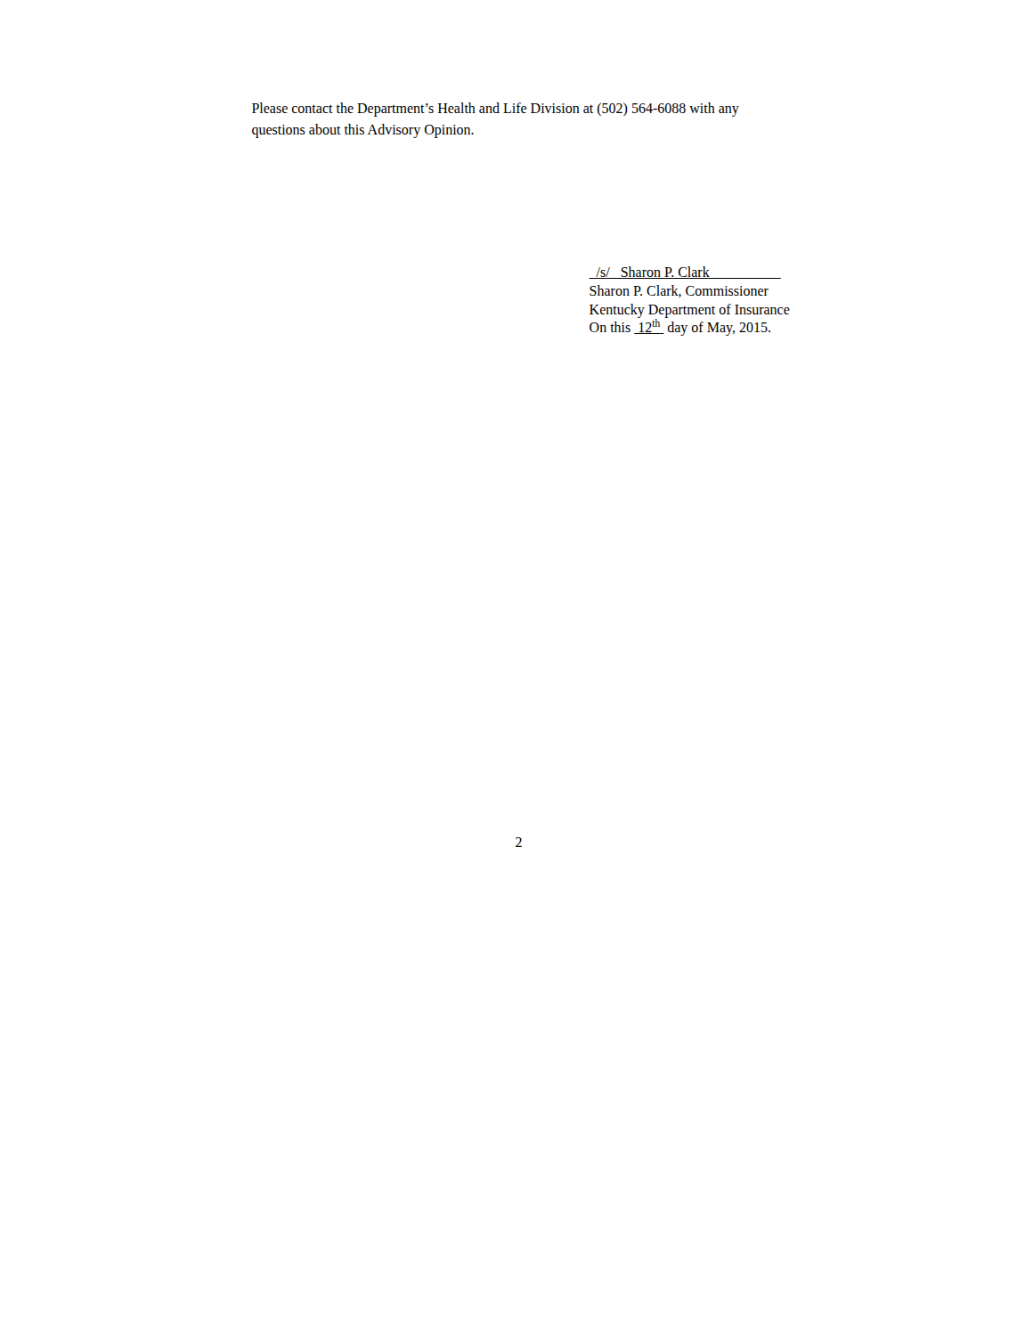Please contact the Department’s Health and Life Division at (502) 564-6088 with any questions about this Advisory Opinion.
/s/ Sharon P. Clark
Sharon P. Clark, Commissioner
Kentucky Department of Insurance
On this 12th day of May, 2015.
2